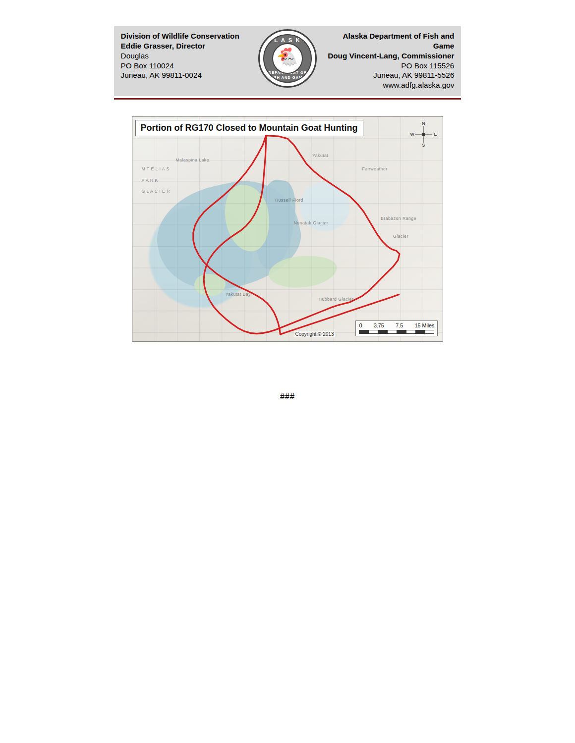| Division of Wildlife Conservation Eddie Grasser, Director Douglas PO Box 110024 Juneau, AK 99811-0024 | A L A S K A DEPARTMENT OF FISH AND GAME △ 🐔 ∼∼ | Alaska Department of Fish and Game Doug Vincent-Lang, Commissioner PO Box 115526 Juneau, AK 99811-5526 www.adfg.alaska.gov |
Portion of RG170 Closed to Mountain Goat Hunting
N
S
W
E
M T E L I A S P A R K G L A C I E R Malaspina Lake Yakutat Fairweather Brabazon Range Glacier Russell Fiord Nunatak Glacier Yakutat Bay Hubbard Glacier
03.757.515 Miles
Copyright:© 2013
###